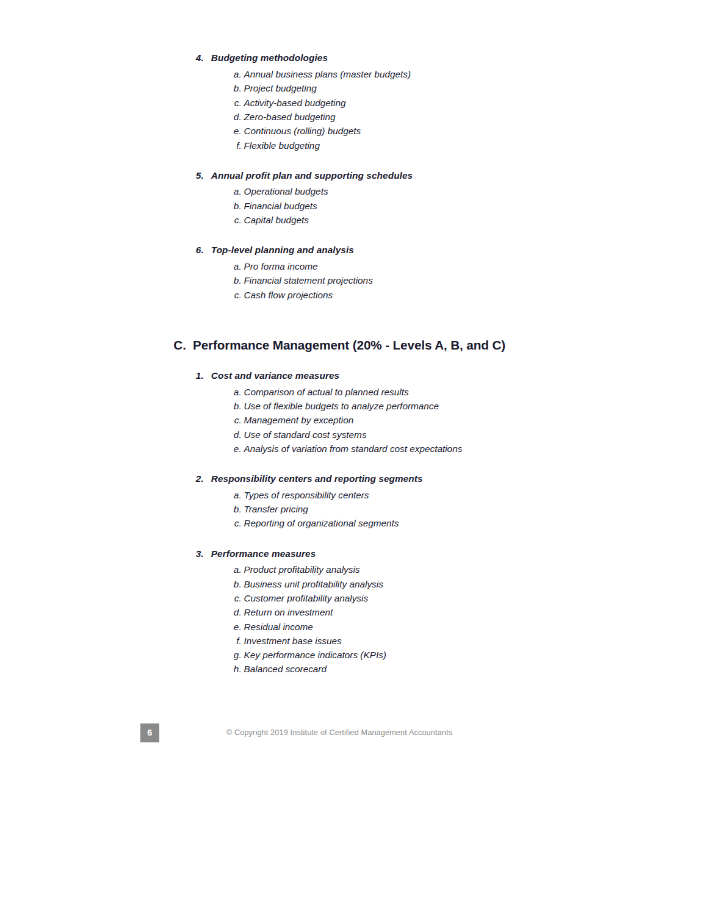4. Budgeting methodologies
a. Annual business plans (master budgets)
b. Project budgeting
c. Activity-based budgeting
d. Zero-based budgeting
e. Continuous (rolling) budgets
f. Flexible budgeting
5. Annual profit plan and supporting schedules
a. Operational budgets
b. Financial budgets
c. Capital budgets
6. Top-level planning and analysis
a. Pro forma income
b. Financial statement projections
c. Cash flow projections
C. Performance Management (20% - Levels A, B, and C)
1. Cost and variance measures
a. Comparison of actual to planned results
b. Use of flexible budgets to analyze performance
c. Management by exception
d. Use of standard cost systems
e. Analysis of variation from standard cost expectations
2. Responsibility centers and reporting segments
a. Types of responsibility centers
b. Transfer pricing
c. Reporting of organizational segments
3. Performance measures
a. Product profitability analysis
b. Business unit profitability analysis
c. Customer profitability analysis
d. Return on investment
e. Residual income
f. Investment base issues
g. Key performance indicators (KPIs)
h. Balanced scorecard
6
© Copyright 2019 Institute of Certified Management Accountants